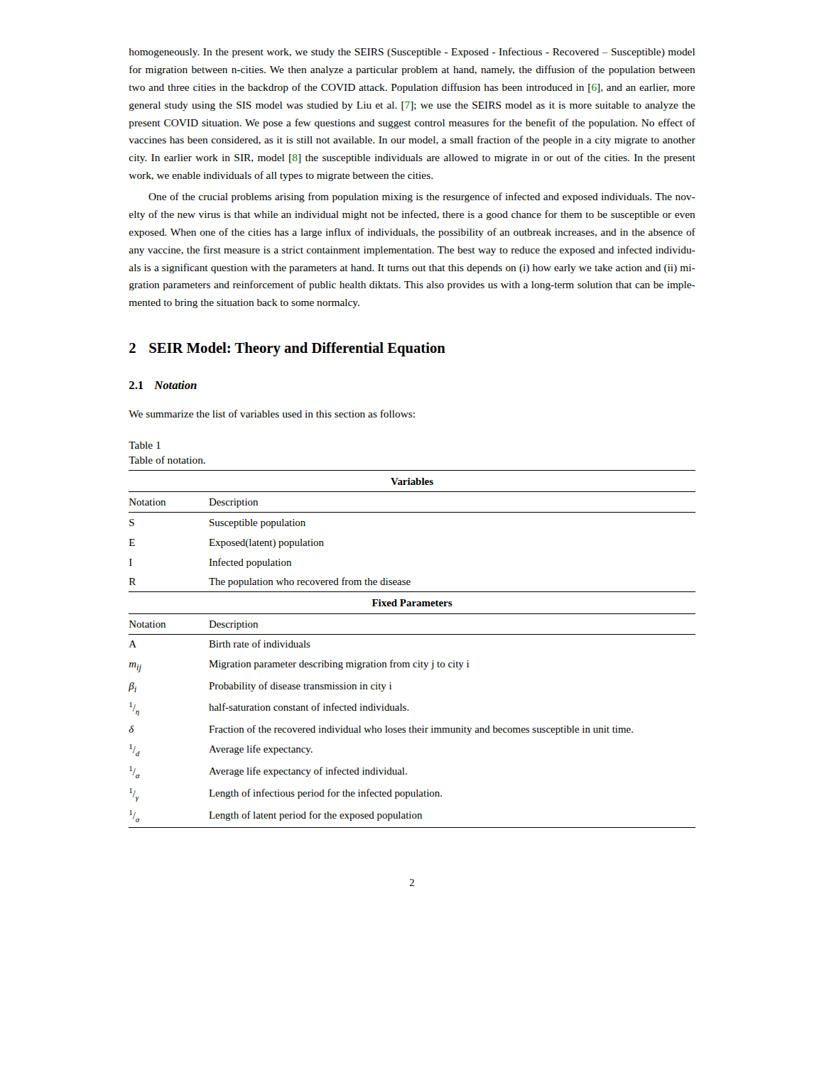homogeneously. In the present work, we study the SEIRS (Susceptible - Exposed - Infectious - Recovered – Susceptible) model for migration between n-cities. We then analyze a particular problem at hand, namely, the diffusion of the population between two and three cities in the backdrop of the COVID attack. Population diffusion has been introduced in [6], and an earlier, more general study using the SIS model was studied by Liu et al. [7]; we use the SEIRS model as it is more suitable to analyze the present COVID situation. We pose a few questions and suggest control measures for the benefit of the population. No effect of vaccines has been considered, as it is still not available. In our model, a small fraction of the people in a city migrate to another city. In earlier work in SIR, model [8] the susceptible individuals are allowed to migrate in or out of the cities. In the present work, we enable individuals of all types to migrate between the cities.
One of the crucial problems arising from population mixing is the resurgence of infected and exposed individuals. The novelty of the new virus is that while an individual might not be infected, there is a good chance for them to be susceptible or even exposed. When one of the cities has a large influx of individuals, the possibility of an outbreak increases, and in the absence of any vaccine, the first measure is a strict containment implementation. The best way to reduce the exposed and infected individuals is a significant question with the parameters at hand. It turns out that this depends on (i) how early we take action and (ii) migration parameters and reinforcement of public health diktats. This also provides us with a long-term solution that can be implemented to bring the situation back to some normalcy.
2 SEIR Model: Theory and Differential Equation
2.1 Notation
We summarize the list of variables used in this section as follows:
Table 1 Table of notation.
| Variables |
| --- |
| Notation | Description |
| S | Susceptible population |
| E | Exposed(latent) population |
| I | Infected population |
| R | The population who recovered from the disease |
| Fixed Parameters |
| Notation | Description |
| A | Birth rate of individuals |
| m ij | Migration parameter describing migration from city j to city i |
| β i | Probability of disease transmission in city i |
| 1 / η | half-saturation constant of infected individuals. |
| δ | Fraction of the recovered individual who loses their immunity and becomes susceptible in unit time. |
| 1 / d | Average life expectancy. |
| 1 / α | Average life expectancy of infected individual. |
| 1 / γ | Length of infectious period for the infected population. |
| 1 / σ | Length of latent period for the exposed population |
2